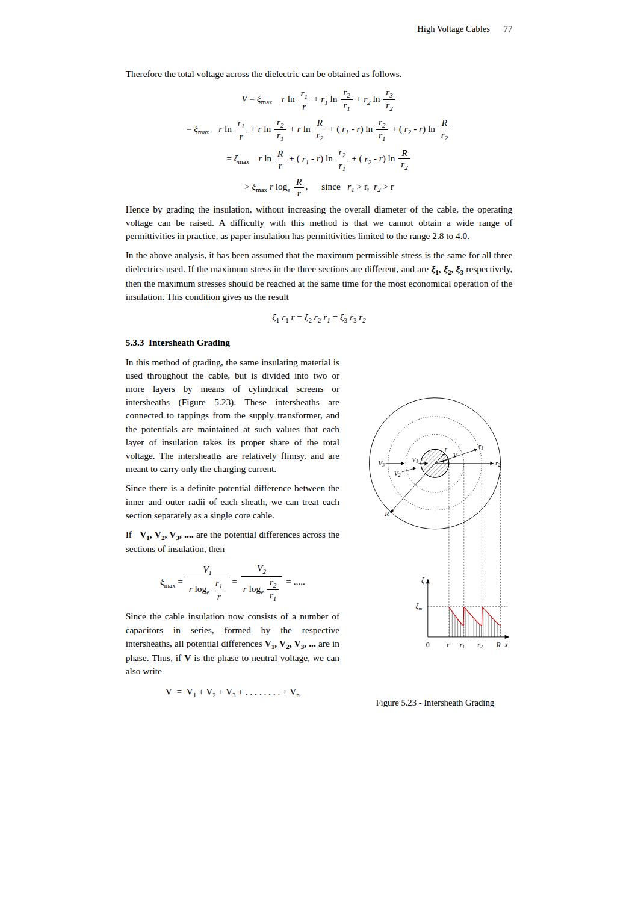High Voltage Cables 77
Therefore the total voltage across the dielectric can be obtained as follows.
V = ξmax r ln r1 r + r1 ln r2 r1 + r2 ln r3 r2 = ξmax r ln r1 r + r ln r2 r1 + r ln Rr2 + ( r1 - r) ln r2 r1 + ( r2 - r) ln Rr2 = ξmax r ln Rr + ( r1 - r) ln r2 r1 + ( r2 - r) ln Rr2 > ξmax r loge Rr, since r1 > r, r2 > r
Hence by grading the insulation, without increasing the overall diameter of the cable, the operating voltage can be raised. A difficulty with this method is that we cannot obtain a wide range of permittivities in practice, as paper insulation has permittivities limited to the range 2.8 to 4.0.
In the above analysis, it has been assumed that the maximum permissible stress is the same for all three dielectrics used. If the maximum stress in the three sections are different, and are ξ 1, ξ 2, ξ 3 respectively, then the maximum stresses should be reached at the same time for the most economical operation of the insulation. This condition gives us the result
ξ 1 ε 1 r = ξ 2 ε 2 r1 = ξ 3 ε 3 r2
5.3.3 Intersheath Grading
In this method of grading, the same insulating material is used throughout the cable, but is divided into two or more layers by means of cylindrical screens or intersheaths (Figure 5.23). These intersheaths are connected to tappings from the supply transformer, and the potentials are maintained at such values that each layer of insulation takes its proper share of the total voltage. The intersheaths are relatively flimsy, and are meant to carry only the charging current.
Since there is a definite potential difference between the inner and outer radii of each sheath, we can treat each section separately as a single core cable.
If V1, V2, V3, .... are the potential differences across the sections of insulation, then
ξmax = V1 r loge r1 r = V2 r loge r2 r1 = .....
Since the cable insulation now consists of a number of capacitors in series, formed by the respective intersheaths, all potential differences V1, V2, V3, ... are in phase. Thus, if V is the phase to neutral voltage, we can also write
V = V1 + V2 + V3 + . . . . . . . . + Vn
r r1 r2 R V3 V2 V1 V ξ ξm 0 r r1 r2 R x
Figure 5.23 - Intersheath Grading